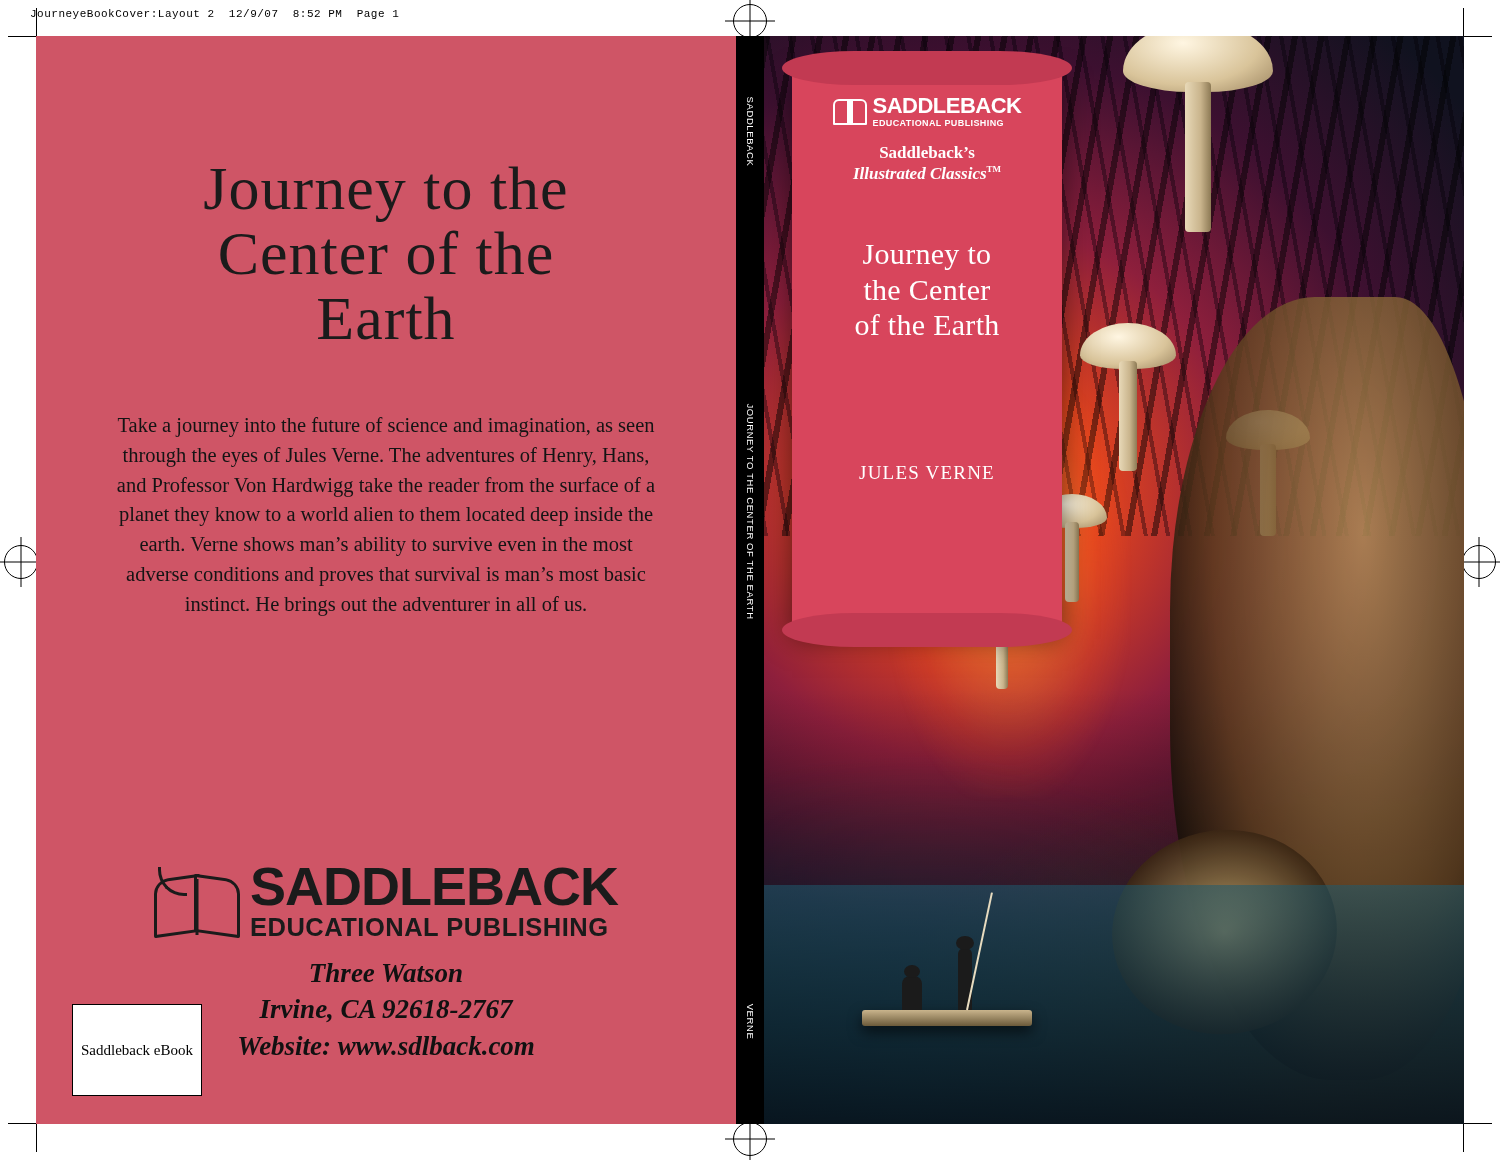JourneyeBookCover:Layout 2 12/9/07 8:52 PM Page 1
Journey to the
Center of the
Earth
Take a journey into the future of science and imagination, as seen through the eyes of Jules Verne. The adventures of Henry, Hans, and Professor Von Hardwigg take the reader from the surface of a planet they know to a world alien to them located deep inside the earth. Verne shows man’s ability to survive even in the most adverse conditions and proves that survival is man’s most basic instinct. He brings out the adventurer in all of us.
SADDLEBACK EDUCATIONAL PUBLISHING
Three Watson
Irvine, CA 92618-2767
Website: www.sdlback.com
Saddleback eBook
SADDLEBACK JOURNEY TO THE CENTER OF THE EARTH VERNE
SADDLEBACK EDUCATIONAL PUBLISHING
Saddleback’s
Illustrated ClassicsTM
Journey to
the Center
of the Earth
JULES VERNE
Book cover layout: back cover with summary and Saddleback Educational Publishing imprint, black spine reading Saddleback — Journey to the Center of the Earth — Verne, and front cover illustration of a subterranean cavern with giant mushrooms, a raft with explorers, and a large creature, overlaid with a red scroll bearing the title and author Jules Verne.